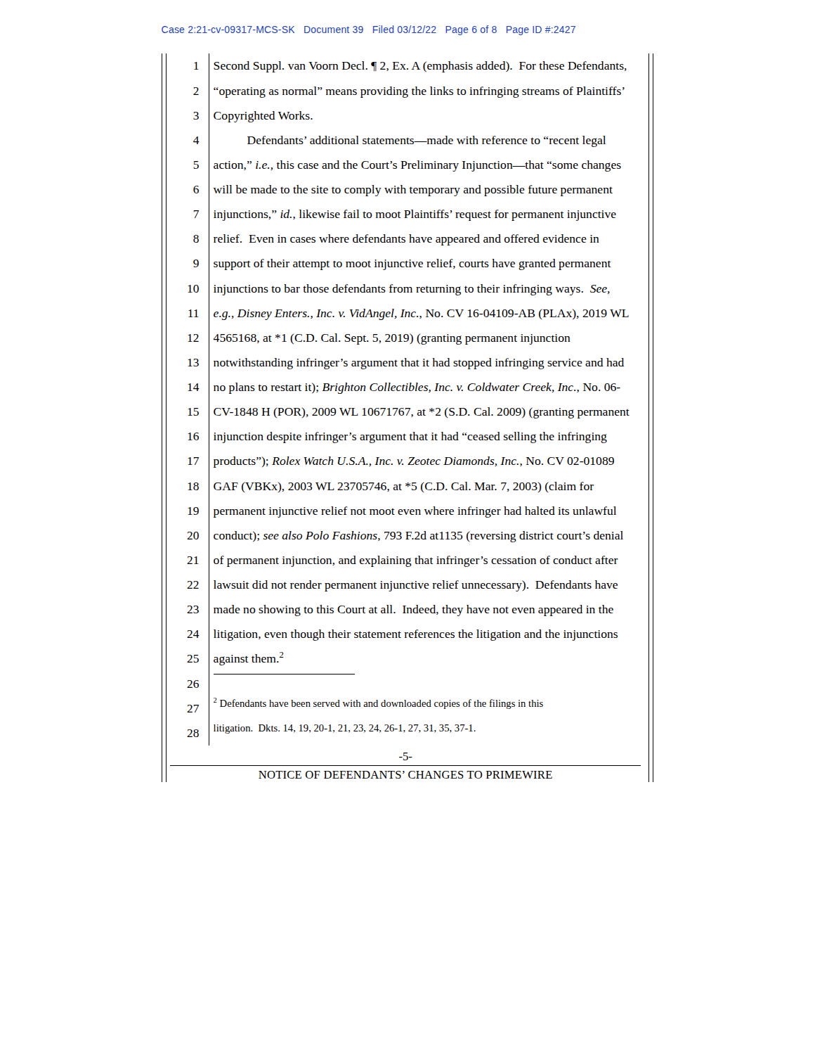Case 2:21-cv-09317-MCS-SK Document 39 Filed 03/12/22 Page 6 of 8 Page ID #:2427
| 1 | Second Suppl. van Voorn Decl. ¶ 2, Ex. A (emphasis added). For these Defendants, |
| 2 | “operating as normal” means providing the links to infringing streams of Plaintiffs’ |
| 3 | Copyrighted Works. |
| 4 | Defendants’ additional statements—made with reference to “recent legal |
| 5 | action,” i.e., this case and the Court’s Preliminary Injunction—that “some changes |
| 6 | will be made to the site to comply with temporary and possible future permanent |
| 7 | injunctions,” id. , likewise fail to moot Plaintiffs’ request for permanent injunctive |
| 8 | relief. Even in cases where defendants have appeared and offered evidence in |
| 9 | support of their attempt to moot injunctive relief, courts have granted permanent |
| 10 | injunctions to bar those defendants from returning to their infringing ways. See, |
| 11 | e.g. , Disney Enters., Inc. v. VidAngel, Inc. , No. CV 16-04109-AB (PLAx), 2019 WL |
| 12 | 4565168, at *1 (C.D. Cal. Sept. 5, 2019) (granting permanent injunction |
| 13 | notwithstanding infringer’s argument that it had stopped infringing service and had |
| 14 | no plans to restart it); Brighton Collectibles, Inc. v. Coldwater Creek, Inc. , No. 06- |
| 15 | CV-1848 H (POR), 2009 WL 10671767, at *2 (S.D. Cal. 2009) (granting permanent |
| 16 | injunction despite infringer’s argument that it had “ceased selling the infringing |
| 17 | products”); Rolex Watch U.S.A., Inc. v. Zeotec Diamonds, Inc. , No. CV 02-01089 |
| 18 | GAF (VBKx), 2003 WL 23705746, at *5 (C.D. Cal. Mar. 7, 2003) (claim for |
| 19 | permanent injunctive relief not moot even where infringer had halted its unlawful |
| 20 | conduct); see also Polo Fashions , 793 F.2d at1135 (reversing district court’s denial |
| 21 | of permanent injunction, and explaining that infringer’s cessation of conduct after |
| 22 | lawsuit did not render permanent injunctive relief unnecessary). Defendants have |
| 23 | made no showing to this Court at all. Indeed, they have not even appeared in the |
| 24 | litigation, even though their statement references the litigation and the injunctions |
| 25 | against them. 2 |
| 26 | |
| 27 | 2 Defendants have been served with and downloaded copies of the filings in this |
| 28 | litigation. Dkts. 14, 19, 20-1, 21, 23, 24, 26-1, 27, 31, 35, 37-1. |
-5-
NOTICE OF DEFENDANTS’ CHANGES TO PRIMEWIRE